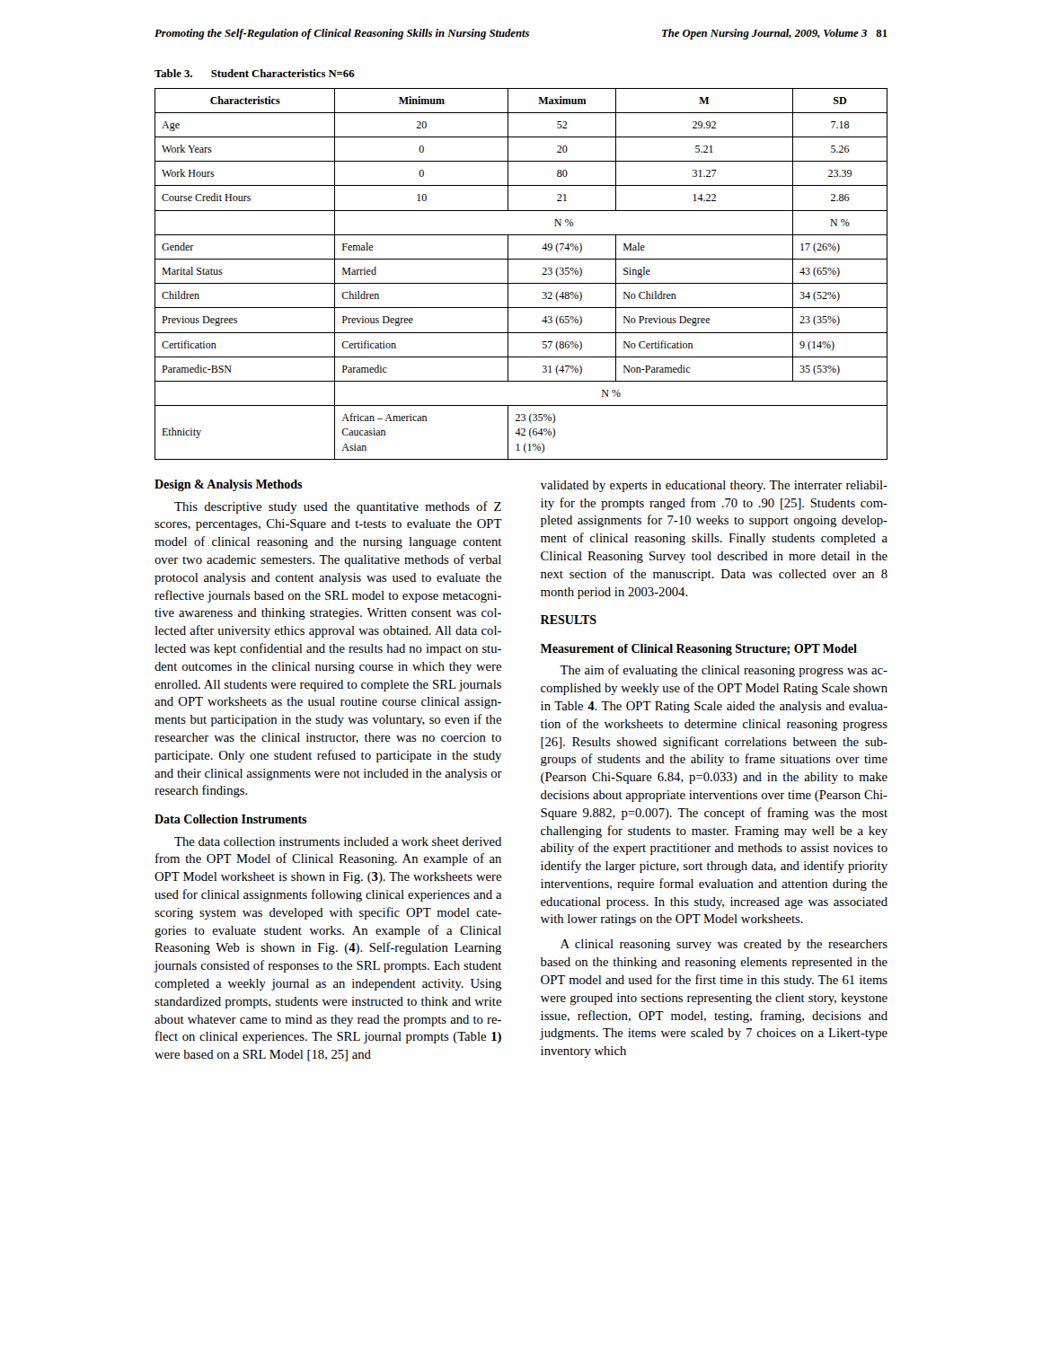Promoting the Self-Regulation of Clinical Reasoning Skills in Nursing Students
The Open Nursing Journal, 2009, Volume 381
Table 3. Student Characteristics N=66
| Characteristics | Minimum | Maximum | M | SD |
| --- | --- | --- | --- | --- |
| Age | 20 | 52 | 29.92 | 7.18 |
| Work Years | 0 | 20 | 5.21 | 5.26 |
| Work Hours | 0 | 80 | 31.27 | 23.39 |
| Course Credit Hours | 10 | 21 | 14.22 | 2.86 |
| | N % | N % |
| Gender | Female | 49 (74%) | Male | 17 (26%) |
| Marital Status | Married | 23 (35%) | Single | 43 (65%) |
| Children | Children | 32 (48%) | No Children | 34 (52%) |
| Previous Degrees | Previous Degree | 43 (65%) | No Previous Degree | 23 (35%) |
| Certification | Certification | 57 (86%) | No Certification | 9 (14%) |
| Paramedic-BSN | Paramedic | 31 (47%) | Non-Paramedic | 35 (53%) |
| | N % |
| Ethnicity | African – American Caucasian Asian | 23 (35%) 42 (64%) 1 (1%) |
Design & Analysis Methods
This descriptive study used the quantitative methods of Z scores, percentages, Chi-Square and t-tests to evaluate the OPT model of clinical reasoning and the nursing language content over two academic semesters. The qualitative methods of verbal protocol analysis and content analysis was used to evaluate the reflective journals based on the SRL model to expose metacognitive awareness and thinking strategies. Written consent was collected after university ethics approval was obtained. All data collected was kept confidential and the results had no impact on student outcomes in the clinical nursing course in which they were enrolled. All students were required to complete the SRL journals and OPT worksheets as the usual routine course clinical assignments but participation in the study was voluntary, so even if the researcher was the clinical instructor, there was no coercion to participate. Only one student refused to participate in the study and their clinical assignments were not included in the analysis or research findings.
Data Collection Instruments
The data collection instruments included a work sheet derived from the OPT Model of Clinical Reasoning. An example of an OPT Model worksheet is shown in Fig. (3). The worksheets were used for clinical assignments following clinical experiences and a scoring system was developed with specific OPT model categories to evaluate student works. An example of a Clinical Reasoning Web is shown in Fig. (4). Self-regulation Learning journals consisted of responses to the SRL prompts. Each student completed a weekly journal as an independent activity. Using standardized prompts, students were instructed to think and write about whatever came to mind as they read the prompts and to reflect on clinical experiences. The SRL journal prompts (Table 1) were based on a SRL Model [18, 25] and
validated by experts in educational theory. The interrater reliability for the prompts ranged from .70 to .90 [25]. Students completed assignments for 7-10 weeks to support ongoing development of clinical reasoning skills. Finally students completed a Clinical Reasoning Survey tool described in more detail in the next section of the manuscript. Data was collected over an 8 month period in 2003-2004.
RESULTS
Measurement of Clinical Reasoning Structure; OPT Model
The aim of evaluating the clinical reasoning progress was accomplished by weekly use of the OPT Model Rating Scale shown in Table 4. The OPT Rating Scale aided the analysis and evaluation of the worksheets to determine clinical reasoning progress [26]. Results showed significant correlations between the sub-groups of students and the ability to frame situations over time (Pearson Chi-Square 6.84, p=0.033) and in the ability to make decisions about appropriate interventions over time (Pearson Chi-Square 9.882, p=0.007). The concept of framing was the most challenging for students to master. Framing may well be a key ability of the expert practitioner and methods to assist novices to identify the larger picture, sort through data, and identify priority interventions, require formal evaluation and attention during the educational process. In this study, increased age was associated with lower ratings on the OPT Model worksheets.
A clinical reasoning survey was created by the researchers based on the thinking and reasoning elements represented in the OPT model and used for the first time in this study. The 61 items were grouped into sections representing the client story, keystone issue, reflection, OPT model, testing, framing, decisions and judgments. The items were scaled by 7 choices on a Likert-type inventory which